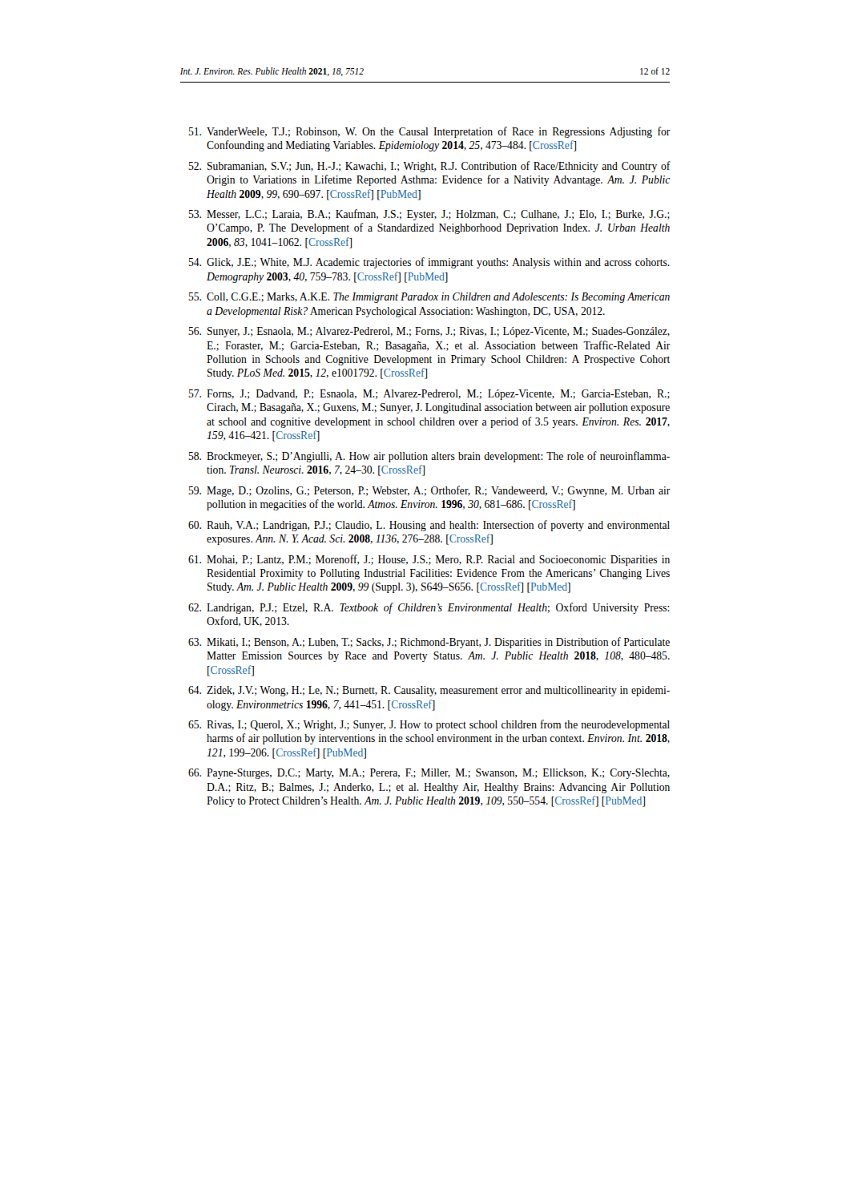Int. J. Environ. Res. Public Health 2021, 18, 7512
12 of 12
VanderWeele, T.J.; Robinson, W. On the Causal Interpretation of Race in Regressions Adjusting for Confounding and Mediating Variables. Epidemiology 2014, 25, 473–484. [CrossRef]
Subramanian, S.V.; Jun, H.-J.; Kawachi, I.; Wright, R.J. Contribution of Race/Ethnicity and Country of Origin to Variations in Lifetime Reported Asthma: Evidence for a Nativity Advantage. Am. J. Public Health 2009, 99, 690–697. [CrossRef] [PubMed]
Messer, L.C.; Laraia, B.A.; Kaufman, J.S.; Eyster, J.; Holzman, C.; Culhane, J.; Elo, I.; Burke, J.G.; O’Campo, P. The Development of a Standardized Neighborhood Deprivation Index. J. Urban Health 2006, 83, 1041–1062. [CrossRef]
Glick, J.E.; White, M.J. Academic trajectories of immigrant youths: Analysis within and across cohorts. Demography 2003, 40, 759–783. [CrossRef] [PubMed]
Coll, C.G.E.; Marks, A.K.E. The Immigrant Paradox in Children and Adolescents: Is Becoming American a Developmental Risk? American Psychological Association: Washington, DC, USA, 2012.
Sunyer, J.; Esnaola, M.; Alvarez-Pedrerol, M.; Forns, J.; Rivas, I.; López-Vicente, M.; Suades-González, E.; Foraster, M.; Garcia-Esteban, R.; Basagaña, X.; et al. Association between Traffic-Related Air Pollution in Schools and Cognitive Development in Primary School Children: A Prospective Cohort Study. PLoS Med. 2015, 12, e1001792. [CrossRef]
Forns, J.; Dadvand, P.; Esnaola, M.; Alvarez-Pedrerol, M.; López-Vicente, M.; Garcia-Esteban, R.; Cirach, M.; Basagaña, X.; Guxens, M.; Sunyer, J. Longitudinal association between air pollution exposure at school and cognitive development in school children over a period of 3.5 years. Environ. Res. 2017, 159, 416–421. [CrossRef]
Brockmeyer, S.; D’Angiulli, A. How air pollution alters brain development: The role of neuroinflammation. Transl. Neurosci. 2016, 7, 24–30. [CrossRef]
Mage, D.; Ozolins, G.; Peterson, P.; Webster, A.; Orthofer, R.; Vandeweerd, V.; Gwynne, M. Urban air pollution in megacities of the world. Atmos. Environ. 1996, 30, 681–686. [CrossRef]
Rauh, V.A.; Landrigan, P.J.; Claudio, L. Housing and health: Intersection of poverty and environmental exposures. Ann. N. Y. Acad. Sci. 2008, 1136, 276–288. [CrossRef]
Mohai, P.; Lantz, P.M.; Morenoff, J.; House, J.S.; Mero, R.P. Racial and Socioeconomic Disparities in Residential Proximity to Polluting Industrial Facilities: Evidence From the Americans’ Changing Lives Study. Am. J. Public Health 2009, 99 (Suppl. 3), S649–S656. [CrossRef] [PubMed]
Landrigan, P.J.; Etzel, R.A. Textbook of Children’s Environmental Health; Oxford University Press: Oxford, UK, 2013.
Mikati, I.; Benson, A.; Luben, T.; Sacks, J.; Richmond-Bryant, J. Disparities in Distribution of Particulate Matter Emission Sources by Race and Poverty Status. Am. J. Public Health 2018, 108, 480–485. [CrossRef]
Zidek, J.V.; Wong, H.; Le, N.; Burnett, R. Causality, measurement error and multicollinearity in epidemiology. Environmetrics 1996, 7, 441–451. [CrossRef]
Rivas, I.; Querol, X.; Wright, J.; Sunyer, J. How to protect school children from the neurodevelopmental harms of air pollution by interventions in the school environment in the urban context. Environ. Int. 2018, 121, 199–206. [CrossRef] [PubMed]
Payne-Sturges, D.C.; Marty, M.A.; Perera, F.; Miller, M.; Swanson, M.; Ellickson, K.; Cory-Slechta, D.A.; Ritz, B.; Balmes, J.; Anderko, L.; et al. Healthy Air, Healthy Brains: Advancing Air Pollution Policy to Protect Children’s Health. Am. J. Public Health 2019, 109, 550–554. [CrossRef] [PubMed]